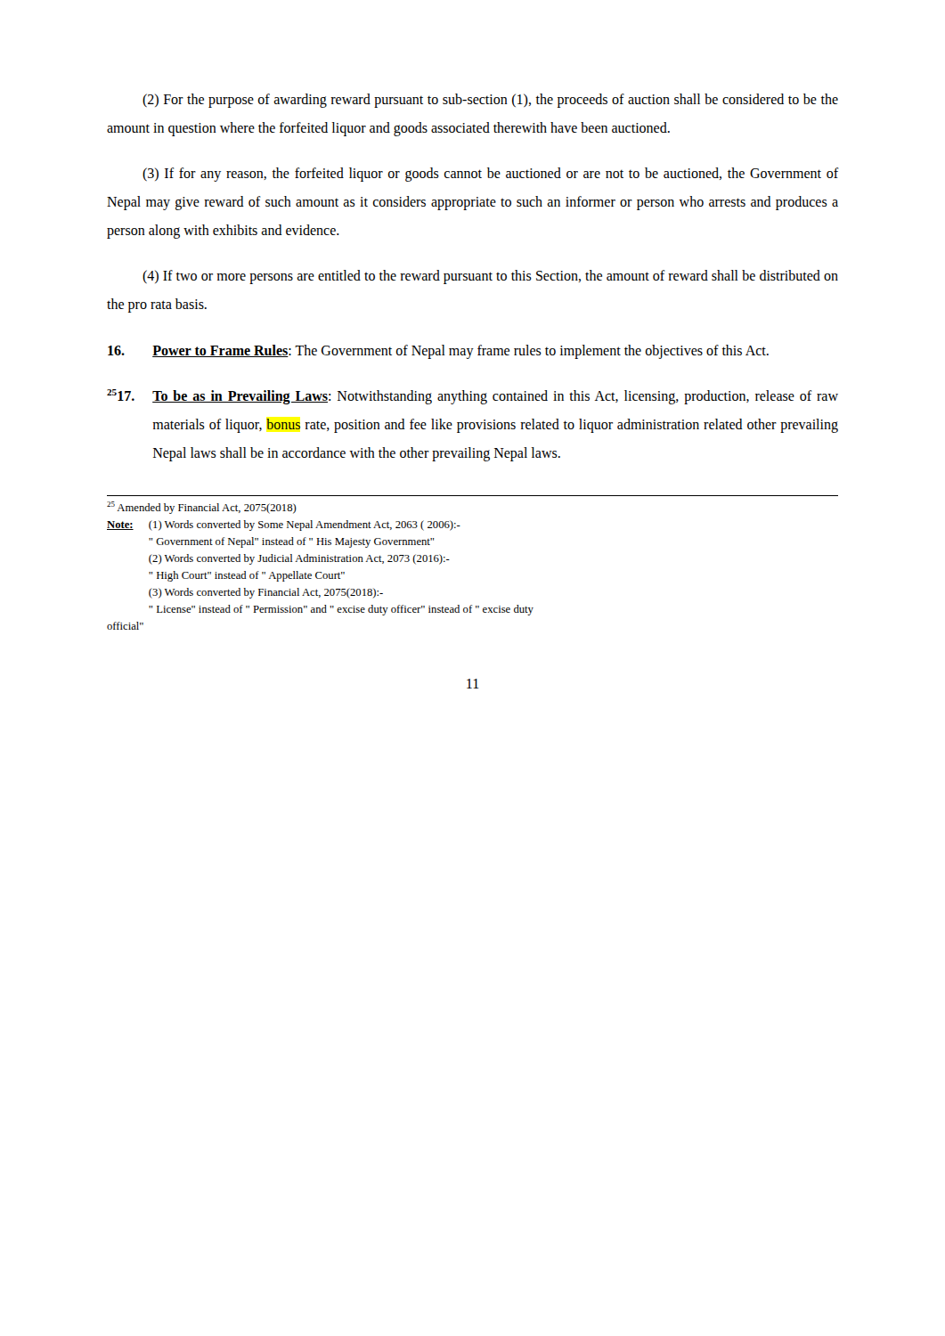(2) For the purpose of awarding reward pursuant to sub-section (1), the proceeds of auction shall be considered to be the amount in question where the forfeited liquor and goods associated therewith have been auctioned.
(3) If for any reason, the forfeited liquor or goods cannot be auctioned or are not to be auctioned, the Government of Nepal may give reward of such amount as it considers appropriate to such an informer or person who arrests and produces a person along with exhibits and evidence.
(4) If two or more persons are entitled to the reward pursuant to this Section, the amount of reward shall be distributed on the pro rata basis.
16.
Power to Frame Rules: The Government of Nepal may frame rules to implement the objectives of this Act.
2517.
To be as in Prevailing Laws: Notwithstanding anything contained in this Act, licensing, production, release of raw materials of liquor, bonus rate, position and fee like provisions related to liquor administration related other prevailing Nepal laws shall be in accordance with the other prevailing Nepal laws.
25 Amended by Financial Act, 2075(2018)
Note:
(1) Words converted by Some Nepal Amendment Act, 2063 ( 2006):-
" Government of Nepal" instead of " His Majesty Government"
(2) Words converted by Judicial Administration Act, 2073 (2016):-
" High Court" instead of " Appellate Court"
(3) Words converted by Financial Act, 2075(2018):-
" License" instead of " Permission" and " excise duty officer" instead of " excise duty
official"
11